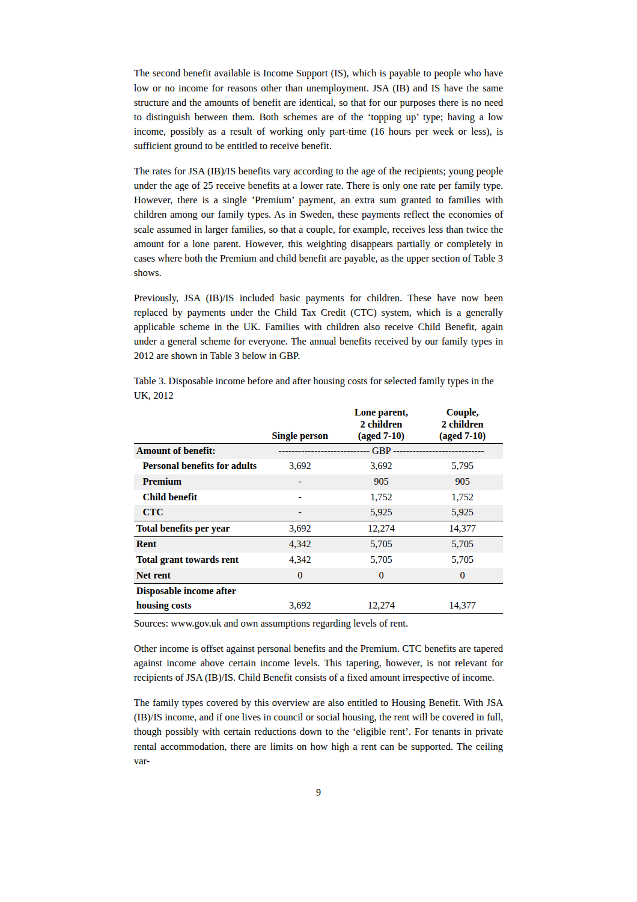The second benefit available is Income Support (IS), which is payable to people who have low or no income for reasons other than unemployment. JSA (IB) and IS have the same structure and the amounts of benefit are identical, so that for our purposes there is no need to distinguish between them. Both schemes are of the ‘topping up’ type; having a low income, possibly as a result of working only part-time (16 hours per week or less), is sufficient ground to be entitled to receive benefit.
The rates for JSA (IB)/IS benefits vary according to the age of the recipients; young people under the age of 25 receive benefits at a lower rate. There is only one rate per family type. However, there is a single ’Premium’ payment, an extra sum granted to families with children among our family types. As in Sweden, these payments reflect the economies of scale assumed in larger families, so that a couple, for example, receives less than twice the amount for a lone parent. However, this weighting disappears partially or completely in cases where both the Premium and child benefit are payable, as the upper section of Table 3 shows.
Previously, JSA (IB)/IS included basic payments for children. These have now been replaced by payments under the Child Tax Credit (CTC) system, which is a generally applicable scheme in the UK. Families with children also receive Child Benefit, again under a general scheme for everyone. The annual benefits received by our family types in 2012 are shown in Table 3 below in GBP.
Table 3. Disposable income before and after housing costs for selected family types in the UK, 2012
| | Single person | Lone parent, 2 children (aged 7-10) | Couple, 2 children (aged 7-10) |
| --- | --- | --- | --- |
| Amount of benefit: | ---------------------------- GBP ---------------------------- |
| Personal benefits for adults | 3,692 | 3,692 | 5,795 |
| Premium | - | 905 | 905 |
| Child benefit | - | 1,752 | 1,752 |
| CTC | - | 5,925 | 5,925 |
| Total benefits per year | 3,692 | 12,274 | 14,377 |
| Rent | 4,342 | 5,705 | 5,705 |
| Total grant towards rent | 4,342 | 5,705 | 5,705 |
| Net rent | 0 | 0 | 0 |
| Disposable income after housing costs | 3,692 | 12,274 | 14,377 |
Sources: www.gov.uk and own assumptions regarding levels of rent.
Other income is offset against personal benefits and the Premium. CTC benefits are tapered against income above certain income levels. This tapering, however, is not relevant for recipients of JSA (IB)/IS. Child Benefit consists of a fixed amount irrespective of income.
The family types covered by this overview are also entitled to Housing Benefit. With JSA (IB)/IS income, and if one lives in council or social housing, the rent will be covered in full, though possibly with certain reductions down to the ‘eligible rent’. For tenants in private rental accommodation, there are limits on how high a rent can be supported. The ceiling var-
9